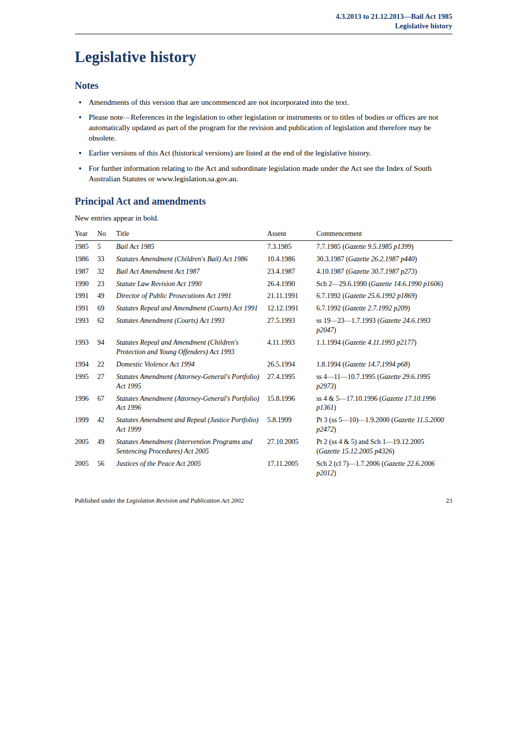4.3.2013 to 21.12.2013—Bail Act 1985
Legislative history
Legislative history
Notes
Amendments of this version that are uncommenced are not incorporated into the text.
Please note—References in the legislation to other legislation or instruments or to titles of bodies or offices are not automatically updated as part of the program for the revision and publication of legislation and therefore may be obsolete.
Earlier versions of this Act (historical versions) are listed at the end of the legislative history.
For further information relating to the Act and subordinate legislation made under the Act see the Index of South Australian Statutes or www.legislation.sa.gov.au.
Principal Act and amendments
New entries appear in bold.
| Year | No | Title | Assent | Commencement |
| --- | --- | --- | --- | --- |
| 1985 | 5 | Bail Act 1985 | 7.3.1985 | 7.7.1985 ( Gazette 9.5.1985 p1399 ) |
| 1986 | 33 | Statutes Amendment (Children's Bail) Act 1986 | 10.4.1986 | 30.3.1987 ( Gazette 26.2.1987 p440 ) |
| 1987 | 32 | Bail Act Amendment Act 1987 | 23.4.1987 | 4.10.1987 ( Gazette 30.7.1987 p273 ) |
| 1990 | 23 | Statute Law Revision Act 1990 | 26.4.1990 | Sch 2—29.6.1990 ( Gazette 14.6.1990 p1606 ) |
| 1991 | 49 | Director of Public Prosecutions Act 1991 | 21.11.1991 | 6.7.1992 ( Gazette 25.6.1992 p1869 ) |
| 1991 | 69 | Statutes Repeal and Amendment (Courts) Act 1991 | 12.12.1991 | 6.7.1992 ( Gazette 2.7.1992 p209 ) |
| 1993 | 62 | Statutes Amendment (Courts) Act 1993 | 27.5.1993 | ss 19—23—1.7.1993 ( Gazette 24.6.1993 p2047 ) |
| 1993 | 94 | Statutes Repeal and Amendment (Children's Protection and Young Offenders) Act 1993 | 4.11.1993 | 1.1.1994 ( Gazette 4.11.1993 p2177 ) |
| 1994 | 22 | Domestic Violence Act 1994 | 26.5.1994 | 1.8.1994 ( Gazette 14.7.1994 p68 ) |
| 1995 | 27 | Statutes Amendment (Attorney-General's Portfolio) Act 1995 | 27.4.1995 | ss 4—11—10.7.1995 ( Gazette 29.6.1995 p2973 ) |
| 1996 | 67 | Statutes Amendment (Attorney-General's Portfolio) Act 1996 | 15.8.1996 | ss 4 & 5—17.10.1996 ( Gazette 17.10.1996 p1361 ) |
| 1999 | 42 | Statutes Amendment and Repeal (Justice Portfolio) Act 1999 | 5.8.1999 | Pt 3 (ss 5—10)—1.9.2000 ( Gazette 11.5.2000 p2472 ) |
| 2005 | 49 | Statutes Amendment (Intervention Programs and Sentencing Procedures) Act 2005 | 27.10.2005 | Pt 2 (ss 4 & 5) and Sch 1—19.12.2005 ( Gazette 15.12.2005 p4326 ) |
| 2005 | 56 | Justices of the Peace Act 2005 | 17.11.2005 | Sch 2 (cl 7)—1.7.2006 ( Gazette 22.6.2006 p2012 ) |
Published under the Legislation Revision and Publication Act 2002
23